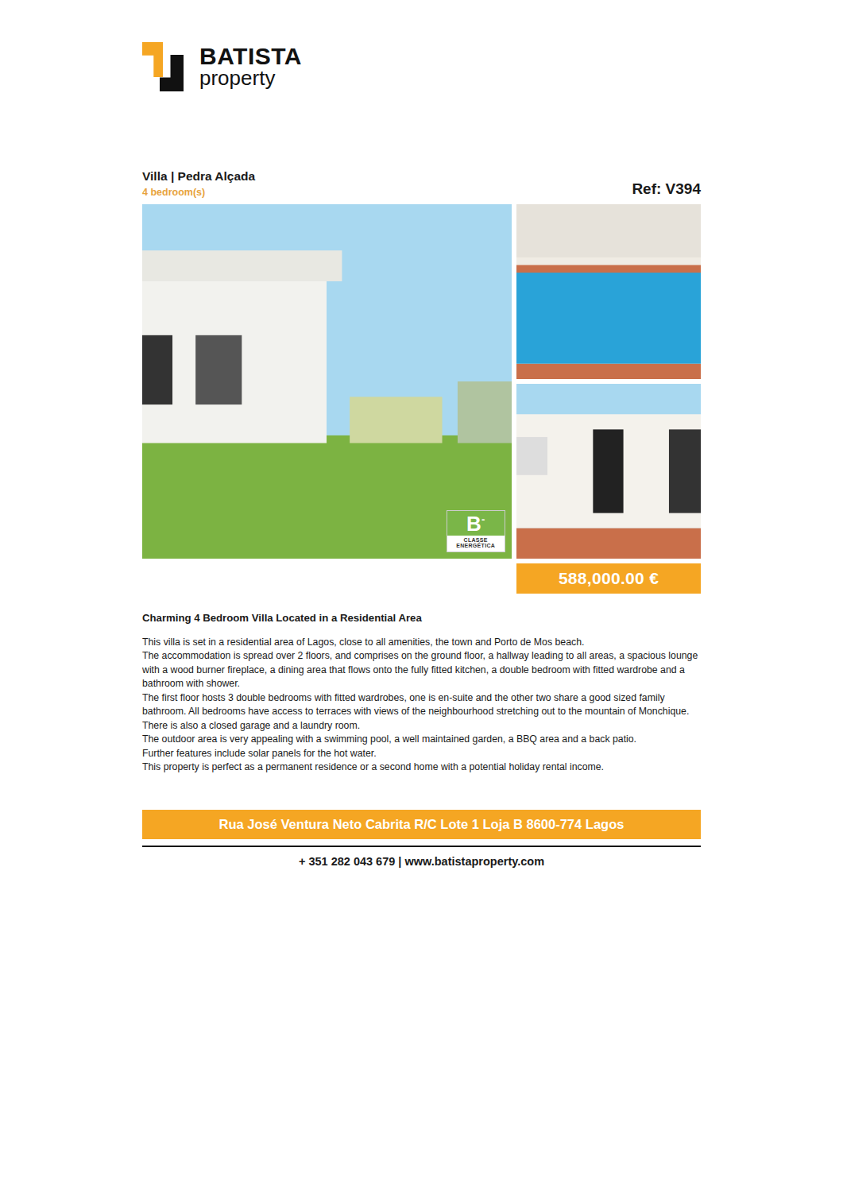BATISTA property
Villa | Pedra Alçada
4 bedroom(s)
Ref: V394
B-
CLASSE
ENERGÉTICA
588,000.00 €
Charming 4 Bedroom Villa Located in a Residential Area
This villa is set in a residential area of Lagos, close to all amenities, the town and Porto de Mos beach.
The accommodation is spread over 2 floors, and comprises on the ground floor, a hallway leading to all areas, a spacious lounge with a wood burner fireplace, a dining area that flows onto the fully fitted kitchen, a double bedroom with fitted wardrobe and a bathroom with shower.
The first floor hosts 3 double bedrooms with fitted wardrobes, one is en-suite and the other two share a good sized family bathroom. All bedrooms have access to terraces with views of the neighbourhood stretching out to the mountain of Monchique.
There is also a closed garage and a laundry room.
The outdoor area is very appealing with a swimming pool, a well maintained garden, a BBQ area and a back patio.
Further features include solar panels for the hot water.
This property is perfect as a permanent residence or a second home with a potential holiday rental income.
DETAILS
Rua José Ventura Neto Cabrita R/C Lote 1 Loja B 8600-774 Lagos
+ 351 282 043 679 | www.batistaproperty.com